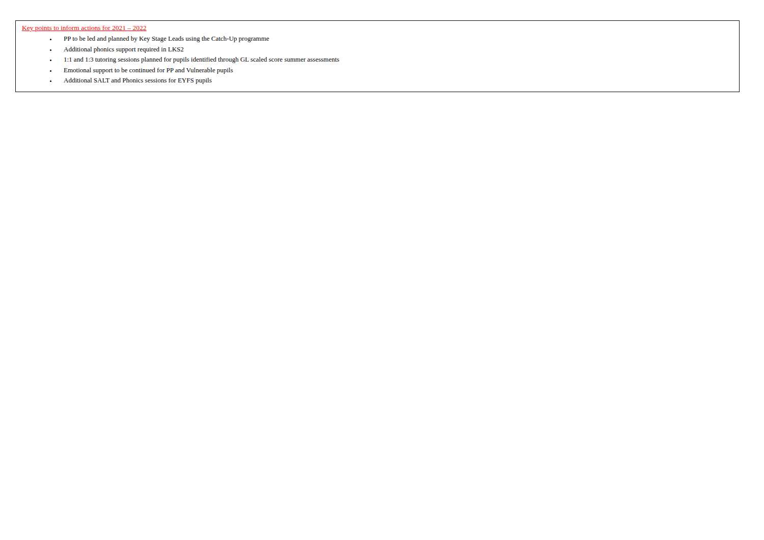Key points to inform actions for 2021 – 2022
PP to be led and planned by Key Stage Leads using the Catch-Up programme
Additional phonics support required in LKS2
1:1 and 1:3 tutoring sessions planned for pupils identified through GL scaled score summer assessments
Emotional support to be continued for PP and Vulnerable pupils
Additional SALT and Phonics sessions for EYFS pupils